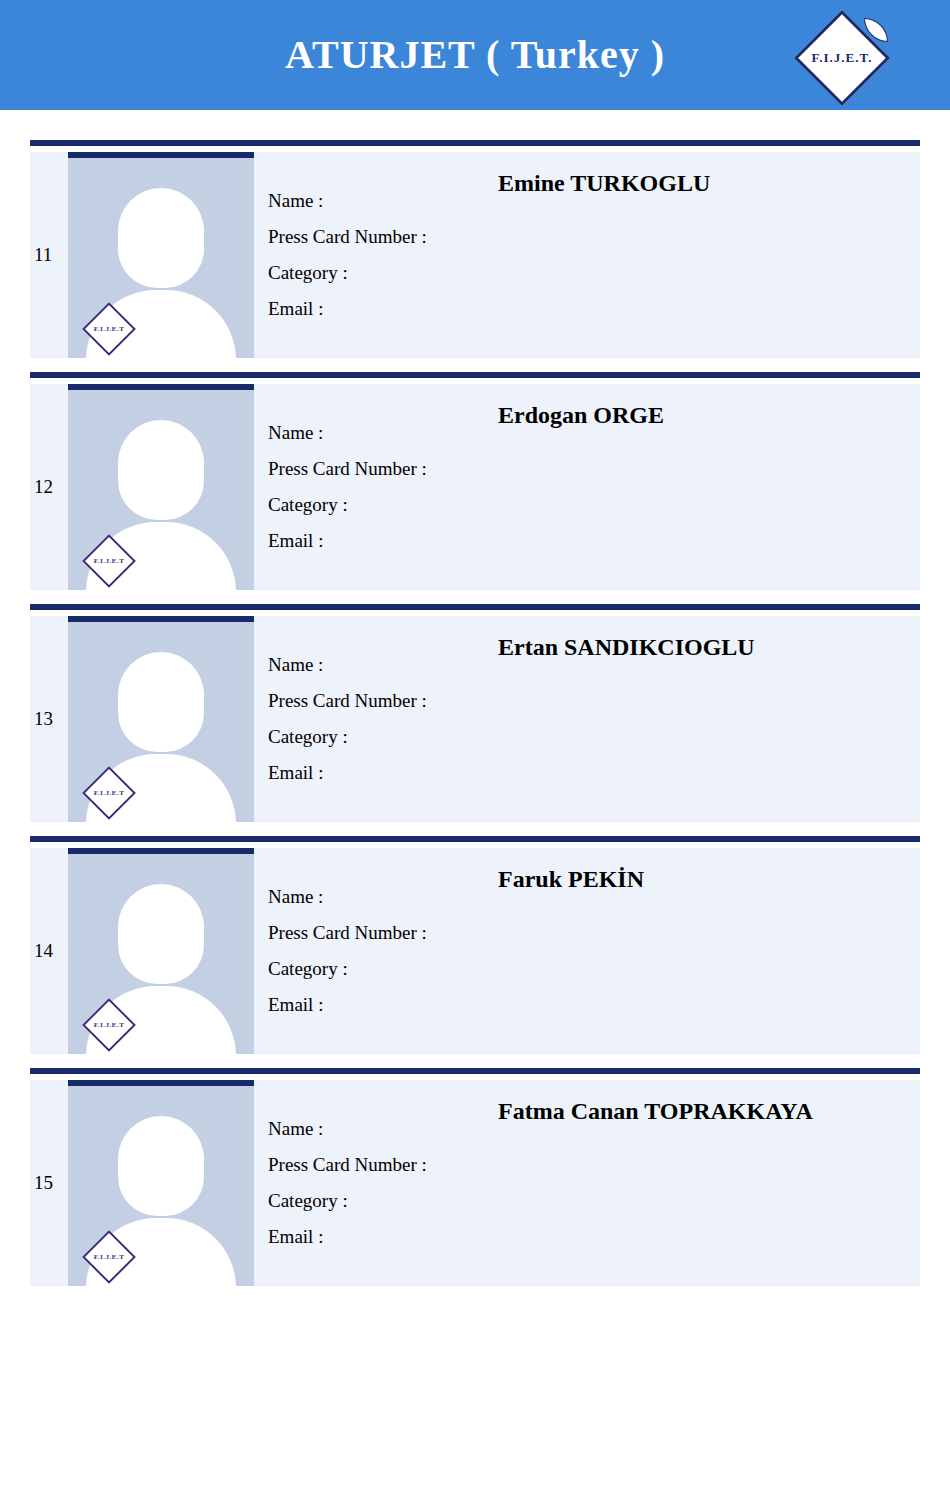ATURJET ( Turkey )
F.I.J.E.T.
11
F.I.J.E.T
Name :
Press Card Number :
Category :
Email :
Emine TURKOGLU
12
F.I.J.E.T
Name :
Press Card Number :
Category :
Email :
Erdogan ORGE
13
F.I.J.E.T
Name :
Press Card Number :
Category :
Email :
Ertan SANDIKCIOGLU
14
F.I.J.E.T
Name :
Press Card Number :
Category :
Email :
Faruk PEKİN
15
F.I.J.E.T
Name :
Press Card Number :
Category :
Email :
Fatma Canan TOPRAKKAYA